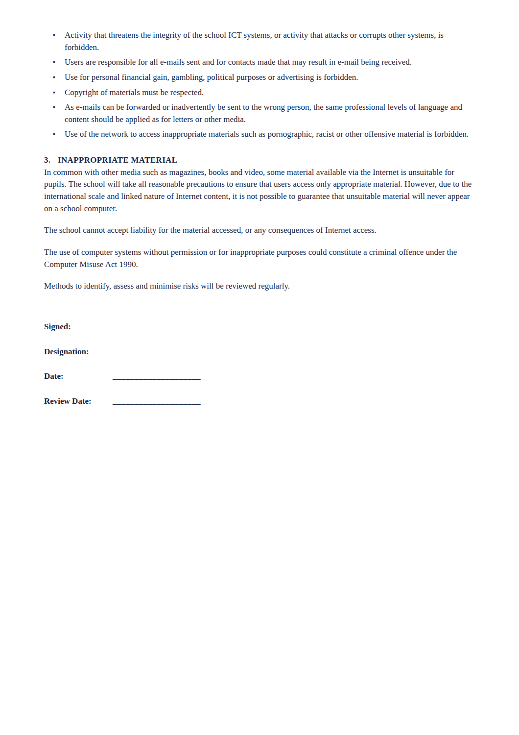Activity that threatens the integrity of the school ICT systems, or activity that attacks or corrupts other systems, is forbidden.
Users are responsible for all e-mails sent and for contacts made that may result in e-mail being received.
Use for personal financial gain, gambling, political purposes or advertising is forbidden.
Copyright of materials must be respected.
As e-mails can be forwarded or inadvertently be sent to the wrong person, the same professional levels of language and content should be applied as for letters or other media.
Use of the network to access inappropriate materials such as pornographic, racist or other offensive material is forbidden.
3. INAPPROPRIATE MATERIAL
In common with other media such as magazines, books and video, some material available via the Internet is unsuitable for pupils. The school will take all reasonable precautions to ensure that users access only appropriate material. However, due to the international scale and linked nature of Internet content, it is not possible to guarantee that unsuitable material will never appear on a school computer.
The school cannot accept liability for the material accessed, or any consequences of Internet access.
The use of computer systems without permission or for inappropriate purposes could constitute a criminal offence under the Computer Misuse Act 1990.
Methods to identify, assess and minimise risks will be reviewed regularly.
Signed:_______________________________________
Designation:_______________________________________
Date:____________________
Review Date:____________________